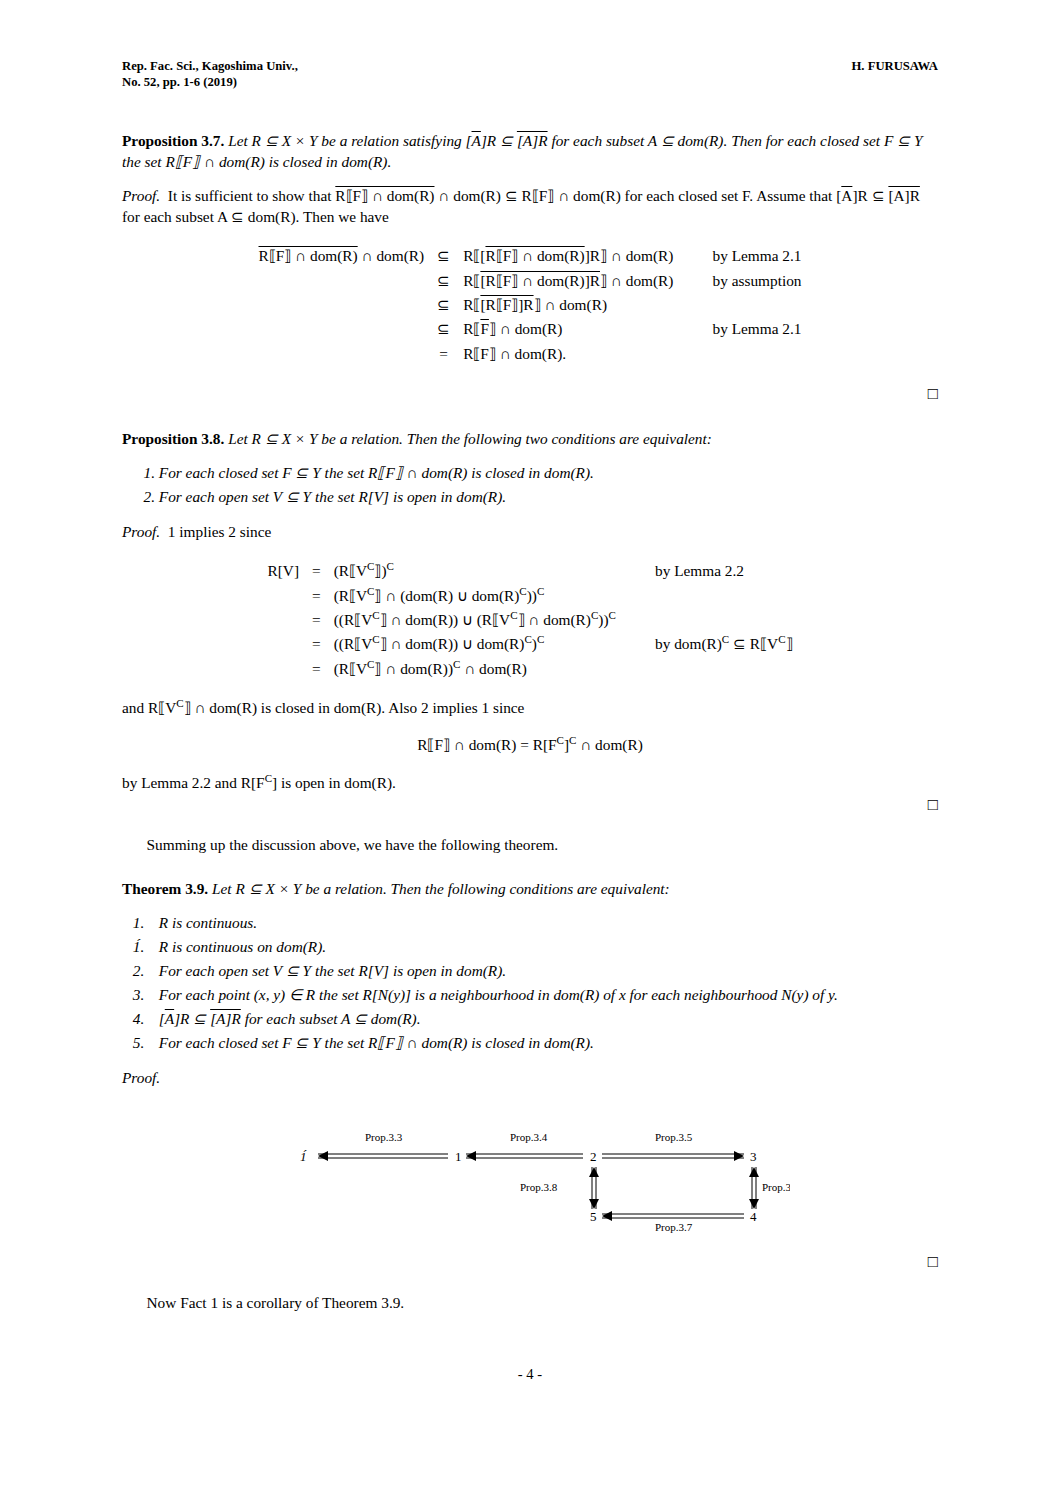Rep. Fac. Sci., Kagoshima Univ.,
No. 52, pp. 1-6 (2019)
H. FURUSAWA
Proposition 3.7. Let R ⊆ X × Y be a relation satisfying [A]R ⊆ [A]R for each subset A ⊆ dom(R). Then for each closed set F ⊆ Y the set R⟦F⟧ ∩ dom(R) is closed in dom(R).
Proof. It is sufficient to show that R⟦F⟧ ∩ dom(R) ∩ dom(R) ⊆ R⟦F⟧ ∩ dom(R) for each closed set F. Assume that [A]R ⊆ [A]R for each subset A ⊆ dom(R). Then we have
| R⟦F⟧ ∩ dom(R) ∩ dom(R) | ⊆ | R⟦[ R⟦F⟧ ∩ dom(R) ]R⟧ ∩ dom(R) | by Lemma 2.1 |
| | ⊆ | R⟦ [R⟦F⟧ ∩ dom(R)]R ⟧ ∩ dom(R) | by assumption |
| | ⊆ | R⟦ [R⟦F⟧]R ⟧ ∩ dom(R) | |
| | ⊆ | R⟦ F ⟧ ∩ dom(R) | by Lemma 2.1 |
| | = | R⟦F⟧ ∩ dom(R). | |
□
Proposition 3.8. Let R ⊆ X × Y be a relation. Then the following two conditions are equivalent:
For each closed set F ⊆ Y the set R⟦F⟧ ∩ dom(R) is closed in dom(R).
For each open set V ⊆ Y the set R[V] is open in dom(R).
Proof. 1 implies 2 since
| R[V] | = | (R⟦V C ⟧) C | by Lemma 2.2 |
| | = | (R⟦V C ⟧ ∩ (dom(R) ∪ dom(R) C )) C | |
| | = | ((R⟦V C ⟧ ∩ dom(R)) ∪ (R⟦V C ⟧ ∩ dom(R) C )) C | |
| | = | ((R⟦V C ⟧ ∩ dom(R)) ∪ dom(R) C ) C | by dom(R) C ⊆ R⟦V C ⟧ |
| | = | (R⟦V C ⟧ ∩ dom(R)) C ∩ dom(R) | |
and R⟦VC⟧ ∩ dom(R) is closed in dom(R). Also 2 implies 1 since
R⟦F⟧ ∩ dom(R) = R[FC]C ∩ dom(R)
by Lemma 2.2 and R[FC] is open in dom(R).
□
Summing up the discussion above, we have the following theorem.
Theorem 3.9. Let R ⊆ X × Y be a relation. Then the following conditions are equivalent:
1. R is continuous.
1́. R is continuous on dom(R).
2. For each open set V ⊆ Y the set R[V] is open in dom(R).
3. For each point (x, y) ∈ R the set R[N(y)] is a neighbourhood in dom(R) of x for each neighbourhood N(y) of y.
4. [A]R ⊆ [A]R for each subset A ⊆ dom(R).
5. For each closed set F ⊆ Y the set R⟦F⟧ ∩ dom(R) is closed in dom(R).
Proof.
1́ 1 2 3 5 4 Prop.3.3 Prop.3.4 Prop.3.5 Prop.3.8 Prop.3.6 Prop.3.7
□
Now Fact 1 is a corollary of Theorem 3.9.
- 4 -